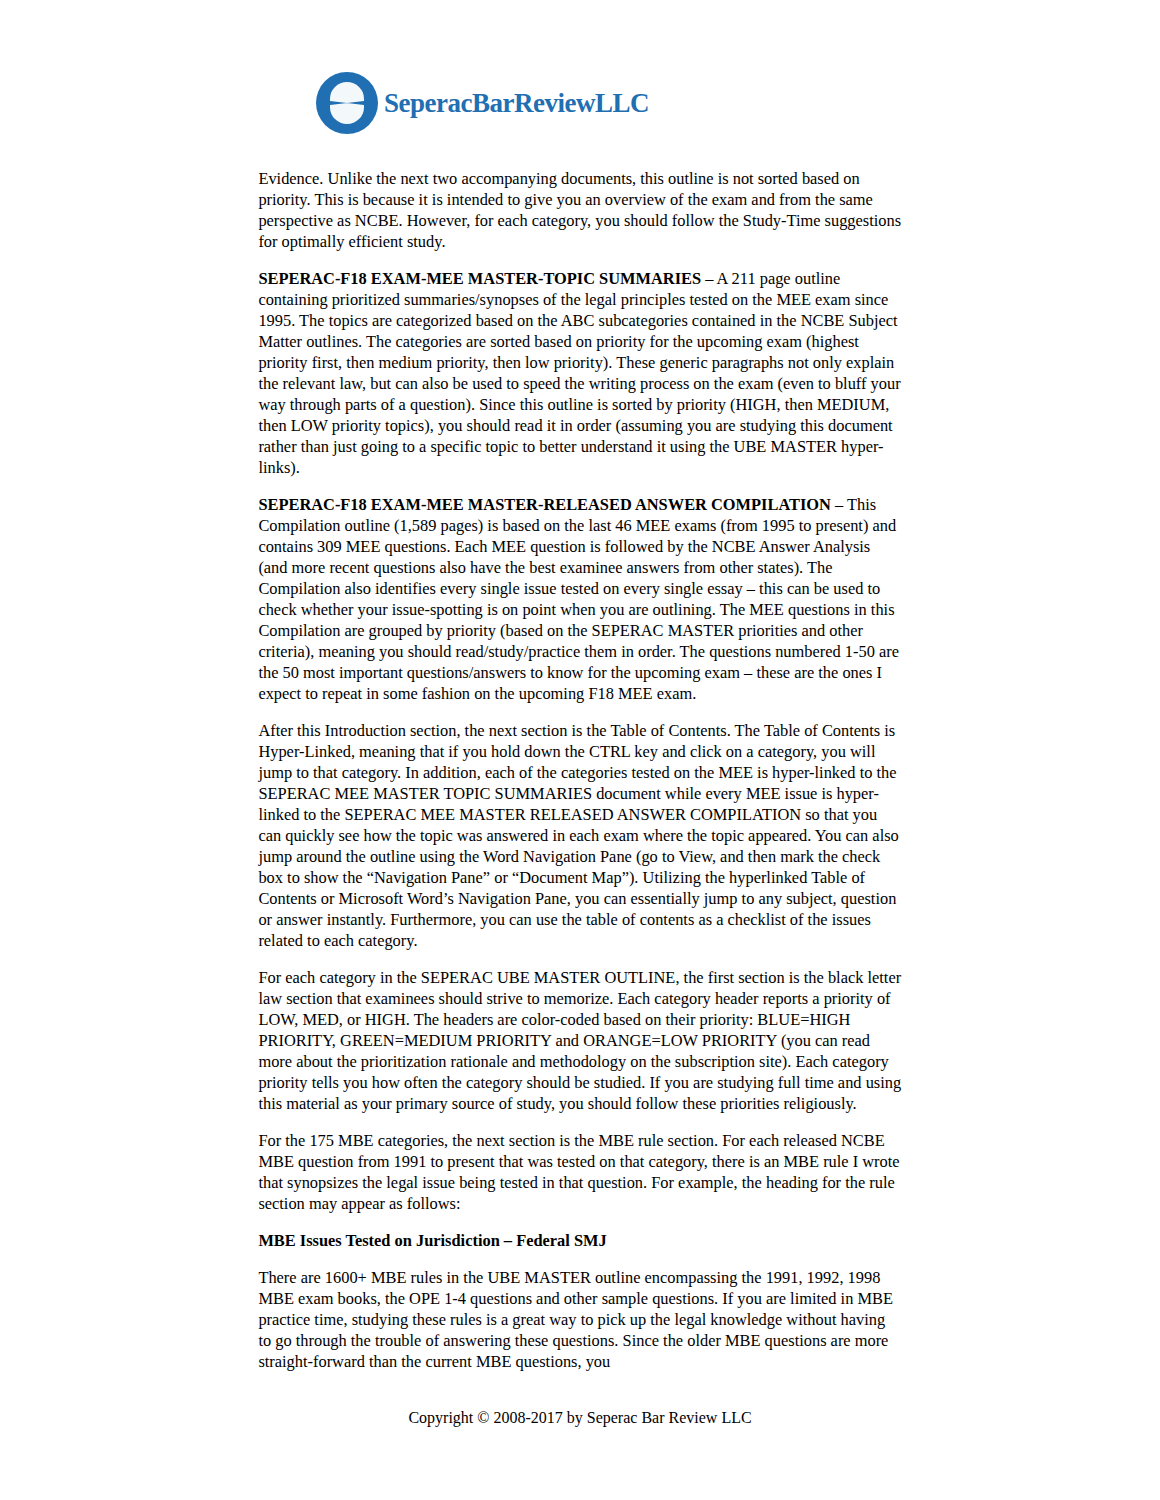SeperacBarReviewLLC
Evidence. Unlike the next two accompanying documents, this outline is not sorted based on priority. This is because it is intended to give you an overview of the exam and from the same perspective as NCBE. However, for each category, you should follow the Study-Time suggestions for optimally efficient study.
SEPERAC-F18 EXAM-MEE MASTER-TOPIC SUMMARIES – A 211 page outline containing prioritized summaries/synopses of the legal principles tested on the MEE exam since 1995. The topics are categorized based on the ABC subcategories contained in the NCBE Subject Matter outlines. The categories are sorted based on priority for the upcoming exam (highest priority first, then medium priority, then low priority). These generic paragraphs not only explain the relevant law, but can also be used to speed the writing process on the exam (even to bluff your way through parts of a question). Since this outline is sorted by priority (HIGH, then MEDIUM, then LOW priority topics), you should read it in order (assuming you are studying this document rather than just going to a specific topic to better understand it using the UBE MASTER hyper-links).
SEPERAC-F18 EXAM-MEE MASTER-RELEASED ANSWER COMPILATION – This Compilation outline (1,589 pages) is based on the last 46 MEE exams (from 1995 to present) and contains 309 MEE questions. Each MEE question is followed by the NCBE Answer Analysis (and more recent questions also have the best examinee answers from other states). The Compilation also identifies every single issue tested on every single essay – this can be used to check whether your issue-spotting is on point when you are outlining. The MEE questions in this Compilation are grouped by priority (based on the SEPERAC MASTER priorities and other criteria), meaning you should read/study/practice them in order. The questions numbered 1-50 are the 50 most important questions/answers to know for the upcoming exam – these are the ones I expect to repeat in some fashion on the upcoming F18 MEE exam.
After this Introduction section, the next section is the Table of Contents. The Table of Contents is Hyper-Linked, meaning that if you hold down the CTRL key and click on a category, you will jump to that category. In addition, each of the categories tested on the MEE is hyper-linked to the SEPERAC MEE MASTER TOPIC SUMMARIES document while every MEE issue is hyper-linked to the SEPERAC MEE MASTER RELEASED ANSWER COMPILATION so that you can quickly see how the topic was answered in each exam where the topic appeared. You can also jump around the outline using the Word Navigation Pane (go to View, and then mark the check box to show the “Navigation Pane” or “Document Map”). Utilizing the hyperlinked Table of Contents or Microsoft Word’s Navigation Pane, you can essentially jump to any subject, question or answer instantly. Furthermore, you can use the table of contents as a checklist of the issues related to each category.
For each category in the SEPERAC UBE MASTER OUTLINE, the first section is the black letter law section that examinees should strive to memorize. Each category header reports a priority of LOW, MED, or HIGH. The headers are color-coded based on their priority: BLUE=HIGH PRIORITY, GREEN=MEDIUM PRIORITY and ORANGE=LOW PRIORITY (you can read more about the prioritization rationale and methodology on the subscription site). Each category priority tells you how often the category should be studied. If you are studying full time and using this material as your primary source of study, you should follow these priorities religiously.
For the 175 MBE categories, the next section is the MBE rule section. For each released NCBE MBE question from 1991 to present that was tested on that category, there is an MBE rule I wrote that synopsizes the legal issue being tested in that question. For example, the heading for the rule section may appear as follows:
MBE Issues Tested on Jurisdiction – Federal SMJ
There are 1600+ MBE rules in the UBE MASTER outline encompassing the 1991, 1992, 1998 MBE exam books, the OPE 1-4 questions and other sample questions. If you are limited in MBE practice time, studying these rules is a great way to pick up the legal knowledge without having to go through the trouble of answering these questions. Since the older MBE questions are more straight-forward than the current MBE questions, you
Copyright © 2008-2017 by Seperac Bar Review LLC